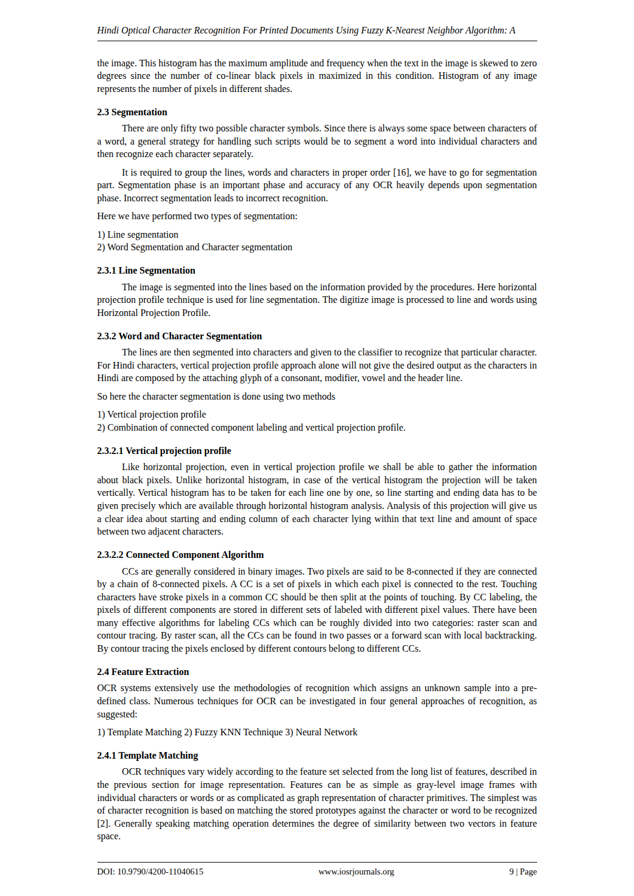Hindi Optical Character Recognition For Printed Documents Using Fuzzy K-Nearest Neighbor Algorithm: A
the image. This histogram has the maximum amplitude and frequency when the text in the image is skewed to zero degrees since the number of co-linear black pixels in maximized in this condition. Histogram of any image represents the number of pixels in different shades.
2.3 Segmentation
There are only fifty two possible character symbols. Since there is always some space between characters of a word, a general strategy for handling such scripts would be to segment a word into individual characters and then recognize each character separately.
It is required to group the lines, words and characters in proper order [16], we have to go for segmentation part. Segmentation phase is an important phase and accuracy of any OCR heavily depends upon segmentation phase. Incorrect segmentation leads to incorrect recognition.
Here we have performed two types of segmentation:
1) Line segmentation
2) Word Segmentation and Character segmentation
2.3.1 Line Segmentation
The image is segmented into the lines based on the information provided by the procedures. Here horizontal projection profile technique is used for line segmentation. The digitize image is processed to line and words using Horizontal Projection Profile.
2.3.2 Word and Character Segmentation
The lines are then segmented into characters and given to the classifier to recognize that particular character. For Hindi characters, vertical projection profile approach alone will not give the desired output as the characters in Hindi are composed by the attaching glyph of a consonant, modifier, vowel and the header line.
So here the character segmentation is done using two methods
1) Vertical projection profile
2) Combination of connected component labeling and vertical projection profile.
2.3.2.1 Vertical projection profile
Like horizontal projection, even in vertical projection profile we shall be able to gather the information about black pixels. Unlike horizontal histogram, in case of the vertical histogram the projection will be taken vertically. Vertical histogram has to be taken for each line one by one, so line starting and ending data has to be given precisely which are available through horizontal histogram analysis. Analysis of this projection will give us a clear idea about starting and ending column of each character lying within that text line and amount of space between two adjacent characters.
2.3.2.2 Connected Component Algorithm
CCs are generally considered in binary images. Two pixels are said to be 8-connected if they are connected by a chain of 8-connected pixels. A CC is a set of pixels in which each pixel is connected to the rest. Touching characters have stroke pixels in a common CC should be then split at the points of touching. By CC labeling, the pixels of different components are stored in different sets of labeled with different pixel values. There have been many effective algorithms for labeling CCs which can be roughly divided into two categories: raster scan and contour tracing. By raster scan, all the CCs can be found in two passes or a forward scan with local backtracking. By contour tracing the pixels enclosed by different contours belong to different CCs.
2.4 Feature Extraction
OCR systems extensively use the methodologies of recognition which assigns an unknown sample into a pre-defined class. Numerous techniques for OCR can be investigated in four general approaches of recognition, as suggested:
1) Template Matching 2) Fuzzy KNN Technique 3) Neural Network
2.4.1 Template Matching
OCR techniques vary widely according to the feature set selected from the long list of features, described in the previous section for image representation. Features can be as simple as gray-level image frames with individual characters or words or as complicated as graph representation of character primitives. The simplest was of character recognition is based on matching the stored prototypes against the character or word to be recognized [2]. Generally speaking matching operation determines the degree of similarity between two vectors in feature space.
DOI: 10.9790/4200-11040615 www.iosrjournals.org 9 | Page